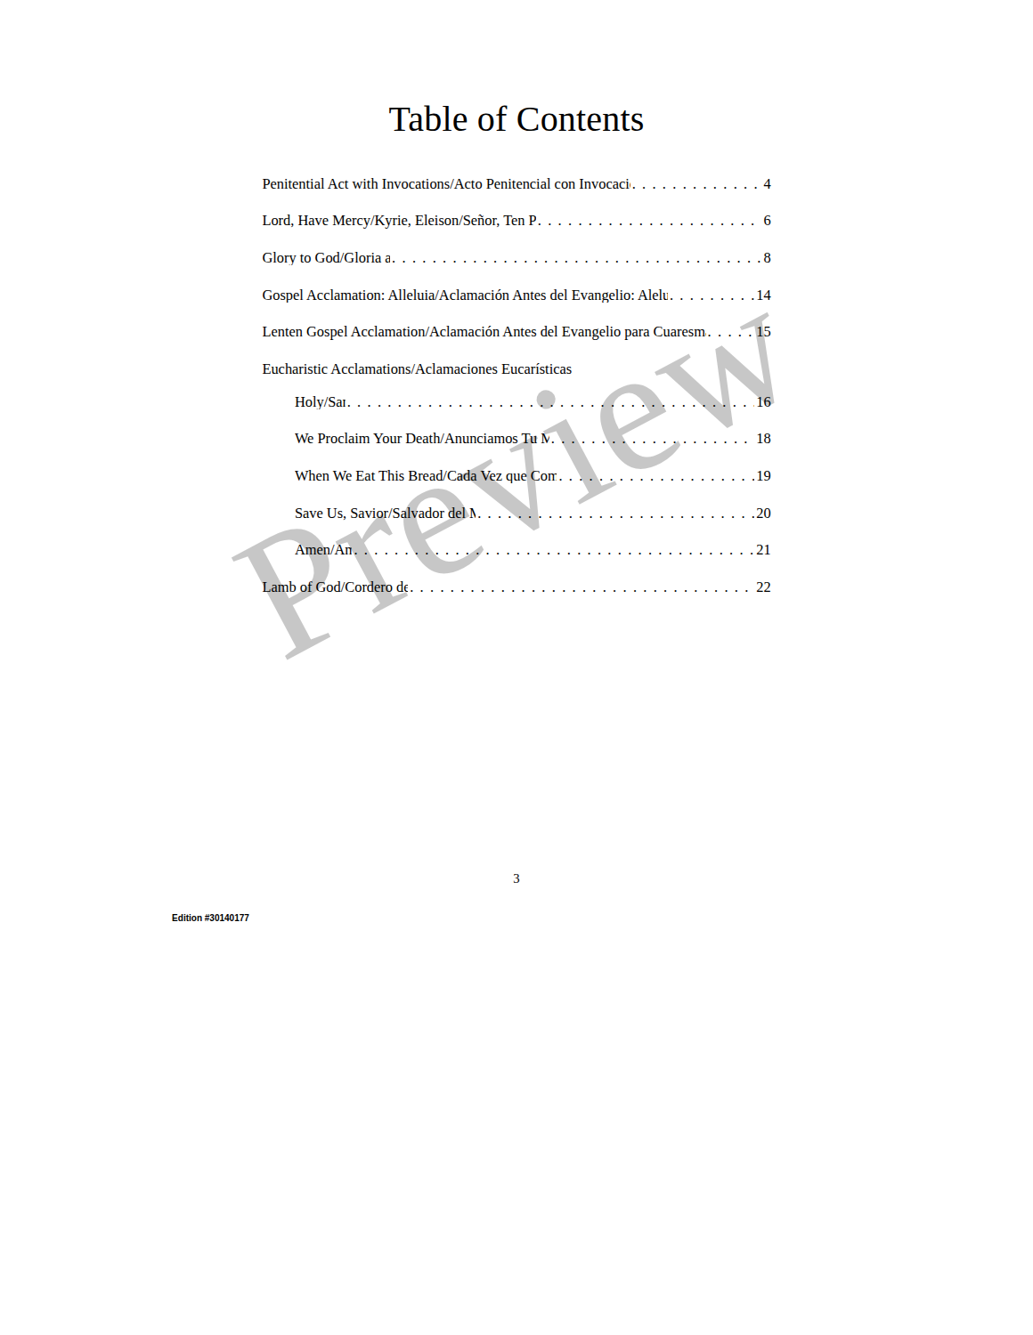Table of Contents
Penitential Act with Invocations/Acto Penitencial con Invocaciones . . . . . . . . . . . . . . 4
Lord, Have Mercy/Kyrie, Eleison/Señor, Ten Piedad . . . . . . . . . . . . . . . . . . . . . . . . . 6
Glory to God/Gloria a Dios . . . . . . . . . . . . . . . . . . . . . . . . . . . . . . . . . . . . . . . . . . . . . . 8
Gospel Acclamation: Alleluia/Aclamación Antes del Evangelio: Aleluya . . . . . . . . . 14
Lenten Gospel Acclamation/Aclamación Antes del Evangelio para Cuaresma . . . . . 15
Eucharistic Acclamations/Aclamaciones Eucarísticas
Holy/Santo . . . . . . . . . . . . . . . . . . . . . . . . . . . . . . . . . . . . . . . . . . . . . . . . . . . . . 16
We Proclaim Your Death/Anunciamos Tu Muerte . . . . . . . . . . . . . . . . . . . . . . . 18
When We Eat This Bread/Cada Vez que Comemos . . . . . . . . . . . . . . . . . . . . . . 19
Save Us, Savior/Salvador del Mundo . . . . . . . . . . . . . . . . . . . . . . . . . . . . . . . . . 20
Amen/Amén . . . . . . . . . . . . . . . . . . . . . . . . . . . . . . . . . . . . . . . . . . . . . . . . . . . . 21
Lamb of God/Cordero de Dios . . . . . . . . . . . . . . . . . . . . . . . . . . . . . . . . . . . . . . . . . . 22
3
Edition #30140177
Preview